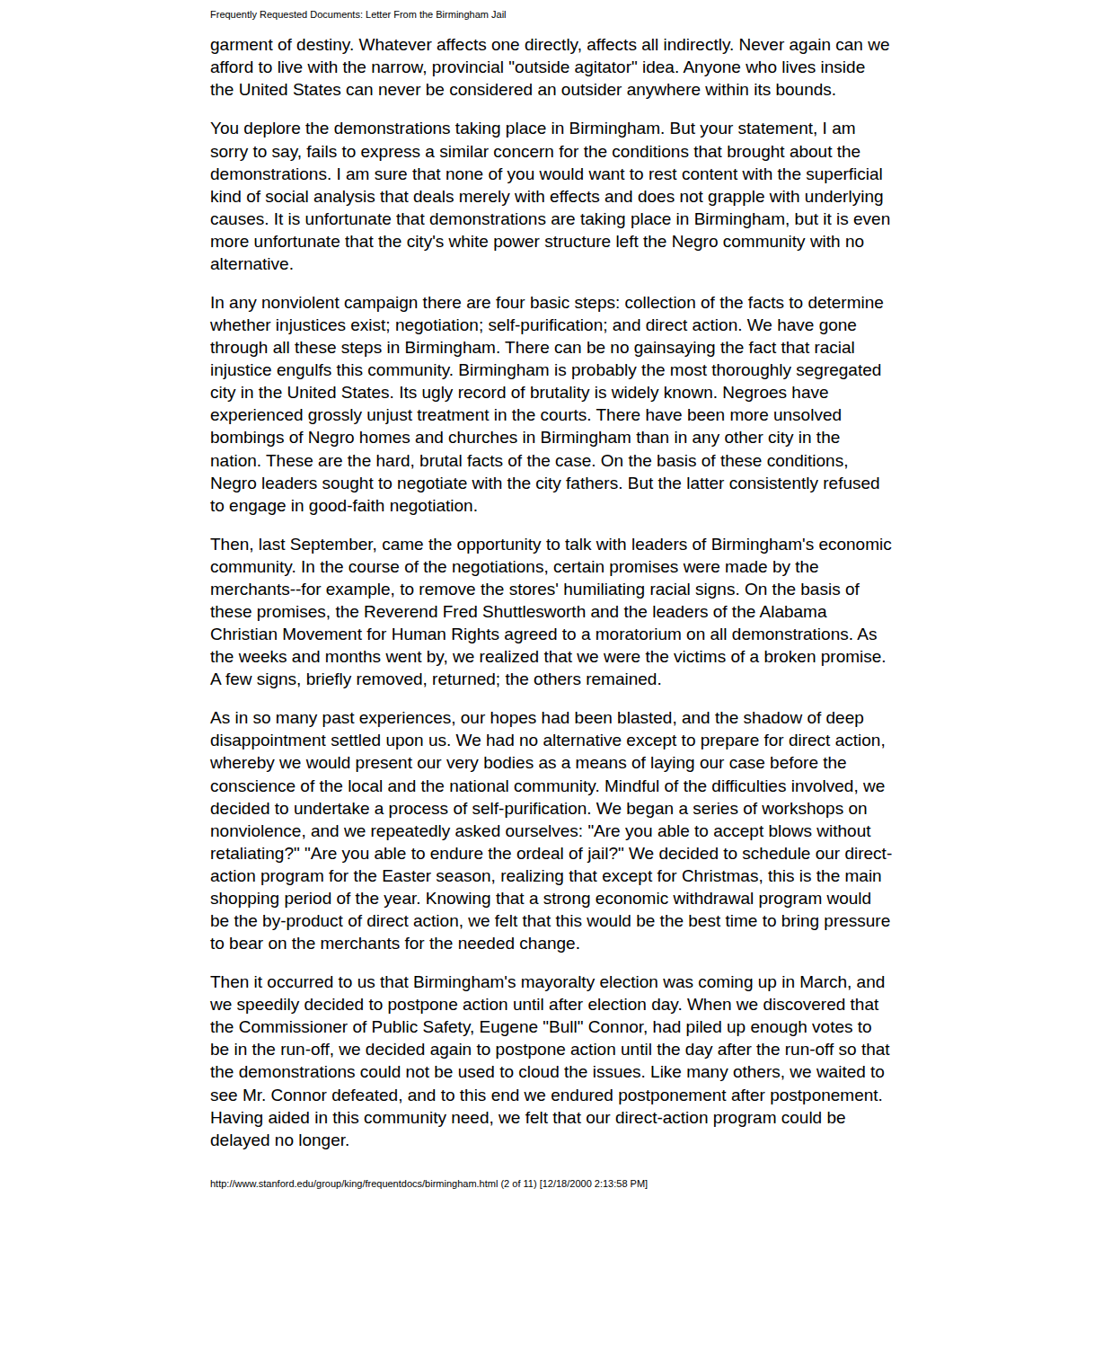Frequently Requested Documents: Letter From the Birmingham Jail
garment of destiny. Whatever affects one directly, affects all indirectly. Never again can we afford to live with the narrow, provincial "outside agitator" idea. Anyone who lives inside the United States can never be considered an outsider anywhere within its bounds.
You deplore the demonstrations taking place in Birmingham. But your statement, I am sorry to say, fails to express a similar concern for the conditions that brought about the demonstrations. I am sure that none of you would want to rest content with the superficial kind of social analysis that deals merely with effects and does not grapple with underlying causes. It is unfortunate that demonstrations are taking place in Birmingham, but it is even more unfortunate that the city's white power structure left the Negro community with no alternative.
In any nonviolent campaign there are four basic steps: collection of the facts to determine whether injustices exist; negotiation; self-purification; and direct action. We have gone through all these steps in Birmingham. There can be no gainsaying the fact that racial injustice engulfs this community. Birmingham is probably the most thoroughly segregated city in the United States. Its ugly record of brutality is widely known. Negroes have experienced grossly unjust treatment in the courts. There have been more unsolved bombings of Negro homes and churches in Birmingham than in any other city in the nation. These are the hard, brutal facts of the case. On the basis of these conditions, Negro leaders sought to negotiate with the city fathers. But the latter consistently refused to engage in good-faith negotiation.
Then, last September, came the opportunity to talk with leaders of Birmingham's economic community. In the course of the negotiations, certain promises were made by the merchants--for example, to remove the stores' humiliating racial signs. On the basis of these promises, the Reverend Fred Shuttlesworth and the leaders of the Alabama Christian Movement for Human Rights agreed to a moratorium on all demonstrations. As the weeks and months went by, we realized that we were the victims of a broken promise. A few signs, briefly removed, returned; the others remained.
As in so many past experiences, our hopes had been blasted, and the shadow of deep disappointment settled upon us. We had no alternative except to prepare for direct action, whereby we would present our very bodies as a means of laying our case before the conscience of the local and the national community. Mindful of the difficulties involved, we decided to undertake a process of self-purification. We began a series of workshops on nonviolence, and we repeatedly asked ourselves: "Are you able to accept blows without retaliating?" "Are you able to endure the ordeal of jail?" We decided to schedule our direct-action program for the Easter season, realizing that except for Christmas, this is the main shopping period of the year. Knowing that a strong economic withdrawal program would be the by-product of direct action, we felt that this would be the best time to bring pressure to bear on the merchants for the needed change.
Then it occurred to us that Birmingham's mayoralty election was coming up in March, and we speedily decided to postpone action until after election day. When we discovered that the Commissioner of Public Safety, Eugene "Bull" Connor, had piled up enough votes to be in the run-off, we decided again to postpone action until the day after the run-off so that the demonstrations could not be used to cloud the issues. Like many others, we waited to see Mr. Connor defeated, and to this end we endured postponement after postponement. Having aided in this community need, we felt that our direct-action program could be delayed no longer.
http://www.stanford.edu/group/king/frequentdocs/birmingham.html (2 of 11) [12/18/2000 2:13:58 PM]